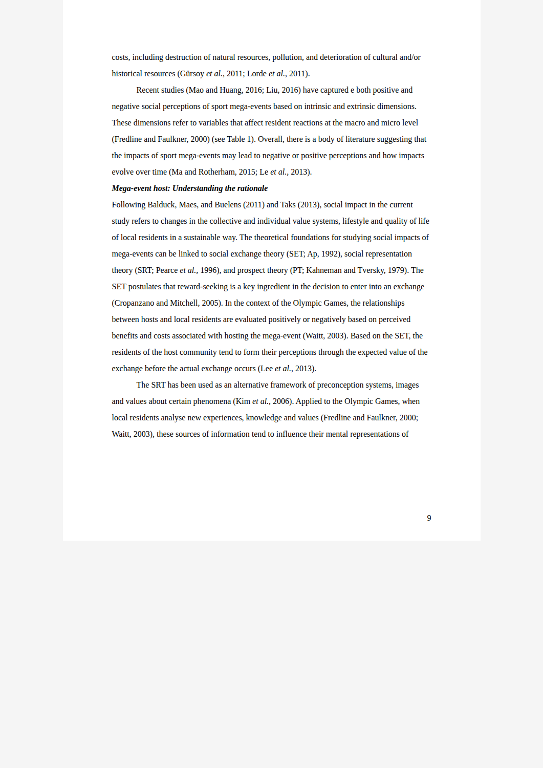costs, including destruction of natural resources, pollution, and deterioration of cultural and/or historical resources (Gürsoy et al., 2011; Lorde et al., 2011).
Recent studies (Mao and Huang, 2016; Liu, 2016) have captured e both positive and negative social perceptions of sport mega-events based on intrinsic and extrinsic dimensions. These dimensions refer to variables that affect resident reactions at the macro and micro level (Fredline and Faulkner, 2000) (see Table 1). Overall, there is a body of literature suggesting that the impacts of sport mega-events may lead to negative or positive perceptions and how impacts evolve over time (Ma and Rotherham, 2015; Le et al., 2013).
Mega-event host: Understanding the rationale
Following Balduck, Maes, and Buelens (2011) and Taks (2013), social impact in the current study refers to changes in the collective and individual value systems, lifestyle and quality of life of local residents in a sustainable way. The theoretical foundations for studying social impacts of mega-events can be linked to social exchange theory (SET; Ap, 1992), social representation theory (SRT; Pearce et al., 1996), and prospect theory (PT; Kahneman and Tversky, 1979). The SET postulates that reward-seeking is a key ingredient in the decision to enter into an exchange (Cropanzano and Mitchell, 2005). In the context of the Olympic Games, the relationships between hosts and local residents are evaluated positively or negatively based on perceived benefits and costs associated with hosting the mega-event (Waitt, 2003). Based on the SET, the residents of the host community tend to form their perceptions through the expected value of the exchange before the actual exchange occurs (Lee et al., 2013).
The SRT has been used as an alternative framework of preconception systems, images and values about certain phenomena (Kim et al., 2006). Applied to the Olympic Games, when local residents analyse new experiences, knowledge and values (Fredline and Faulkner, 2000; Waitt, 2003), these sources of information tend to influence their mental representations of
9